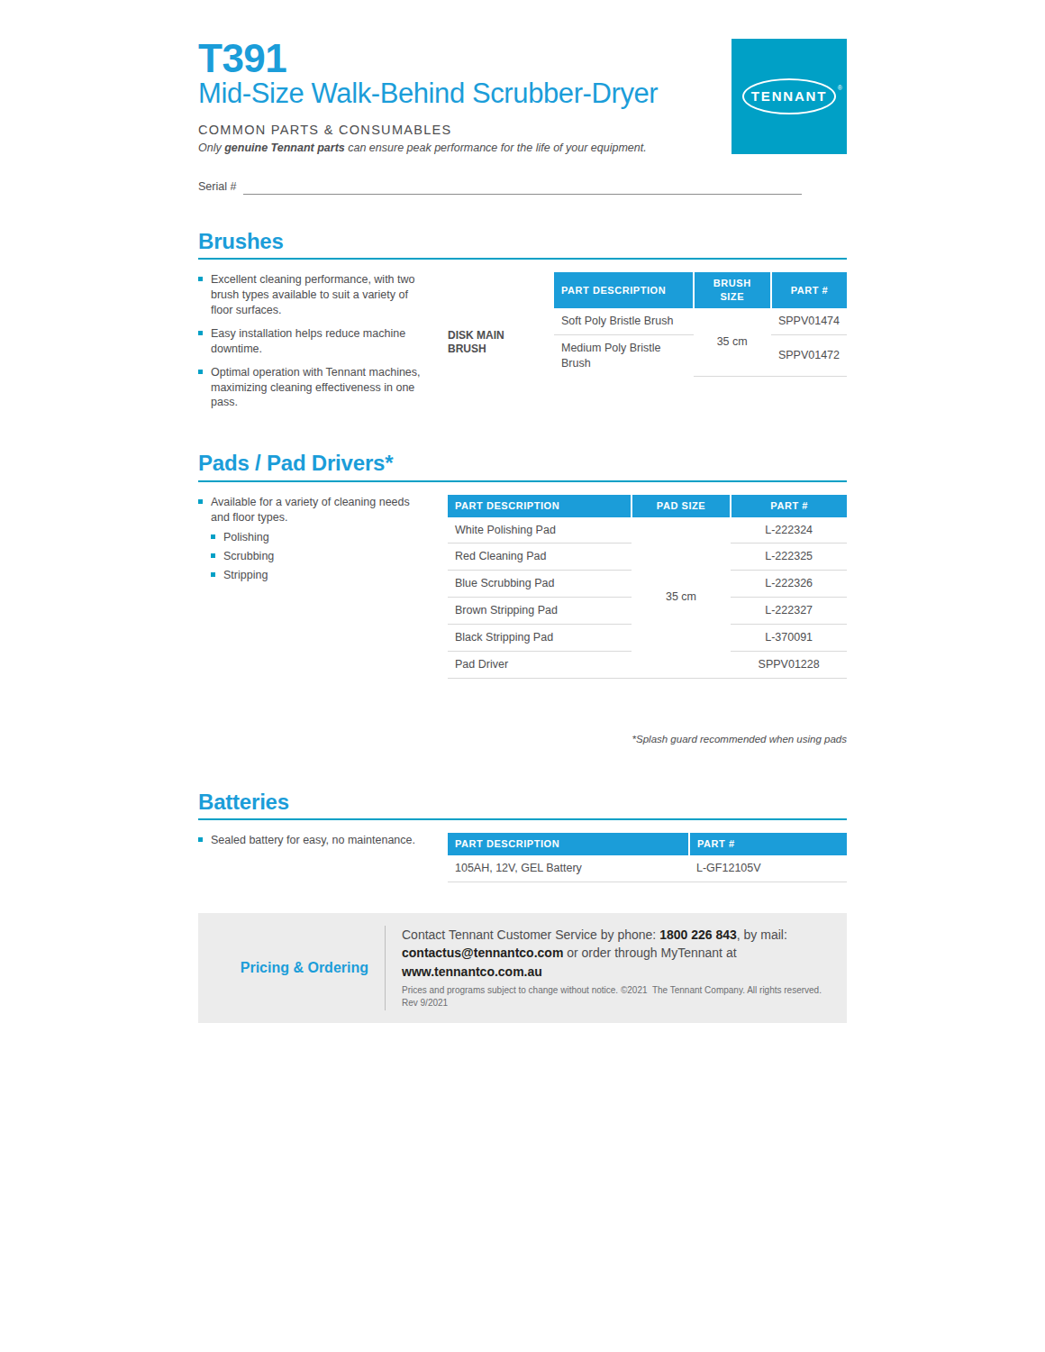TENNANT®
T391
Mid-Size Walk-Behind Scrubber-Dryer
COMMON PARTS & CONSUMABLES
Only genuine Tennant parts can ensure peak performance for the life of your equipment.
Serial #
Brushes
Excellent cleaning performance, with two brush types available to suit a variety of floor surfaces.
Easy installation helps reduce machine downtime.
Optimal operation with Tennant machines, maximizing cleaning effectiveness in one pass.
| | PART DESCRIPTION | BRUSH SIZE | PART # |
| --- | --- | --- | --- |
| DISK MAIN BRUSH | Soft Poly Bristle Brush | 35 cm | SPPV01474 |
| Medium Poly Bristle Brush | SPPV01472 |
Pads / Pad Drivers*
Available for a variety of cleaning needs and floor types.
Polishing
Scrubbing
Stripping
| PART DESCRIPTION | PAD SIZE | PART # |
| --- | --- | --- |
| White Polishing Pad | 35 cm | L-222324 |
| Red Cleaning Pad | L-222325 |
| Blue Scrubbing Pad | L-222326 |
| Brown Stripping Pad | L-222327 |
| Black Stripping Pad | L-370091 |
| Pad Driver | SPPV01228 |
*Splash guard recommended when using pads
Batteries
Sealed battery for easy, no maintenance.
| PART DESCRIPTION | PART # |
| --- | --- |
| 105AH, 12V, GEL Battery | L-GF12105V |
Pricing & Ordering
Contact Tennant Customer Service by phone: 1800 226 843, by mail:
contactus@tennantco.com or order through MyTennant at www.tennantco.com.au
Prices and programs subject to change without notice. ©2021 The Tennant Company. All rights reserved. Rev 9/2021